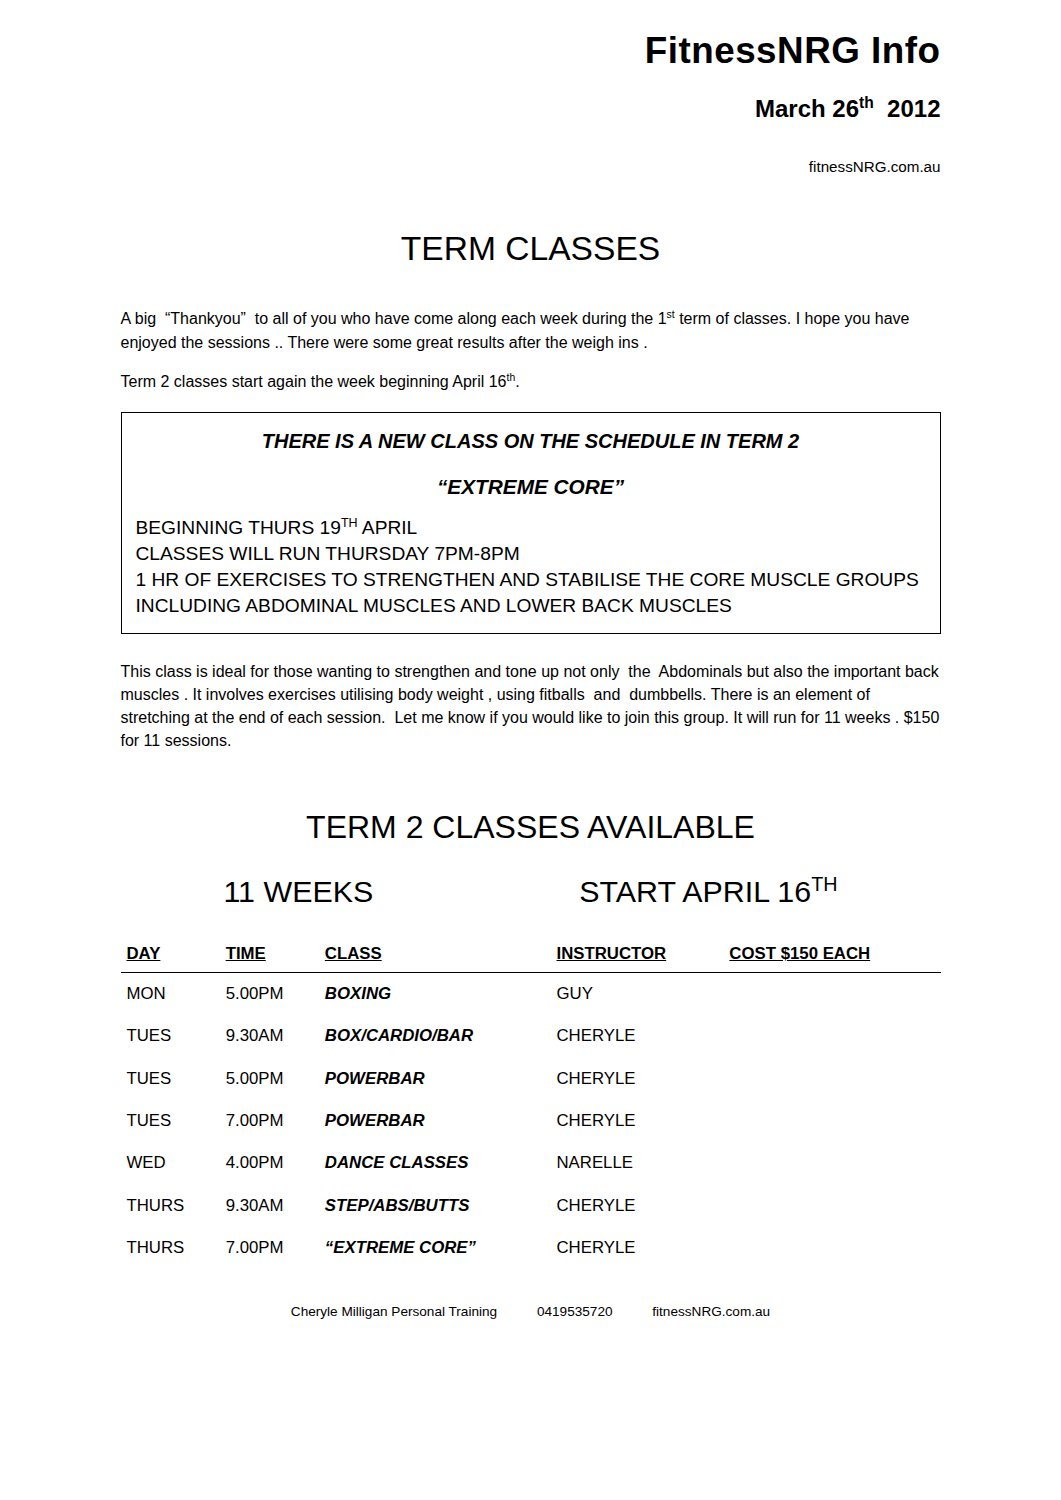FitnessNRG Info
March 26th 2012
fitnessNRG.com.au
TERM CLASSES
A big “Thankyou” to all of you who have come along each week during the 1st term of classes. I hope you have enjoyed the sessions .. There were some great results after the weigh ins .
Term 2 classes start again the week beginning April 16th.
THERE IS A NEW CLASS ON THE SCHEDULE IN TERM 2
“EXTREME CORE”
BEGINNING THURS 19TH APRIL
CLASSES WILL RUN THURSDAY 7PM-8PM
1 HR OF EXERCISES TO STRENGTHEN AND STABILISE THE CORE MUSCLE GROUPS INCLUDING ABDOMINAL MUSCLES AND LOWER BACK MUSCLES
This class is ideal for those wanting to strengthen and tone up not only the Abdominals but also the important back muscles . It involves exercises utilising body weight , using fitballs and dumbbells. There is an element of stretching at the end of each session. Let me know if you would like to join this group. It will run for 11 weeks . $150 for 11 sessions.
TERM 2 CLASSES AVAILABLE
11 WEEKS START APRIL 16TH
| DAY | TIME | CLASS | INSTRUCTOR | COST $150 EACH |
| --- | --- | --- | --- | --- |
| MON | 5.00PM | BOXING | GUY | |
| TUES | 9.30AM | BOX/CARDIO/BAR | CHERYLE | |
| TUES | 5.00PM | POWERBAR | CHERYLE | |
| TUES | 7.00PM | POWERBAR | CHERYLE | |
| WED | 4.00PM | DANCE CLASSES | NARELLE | |
| THURS | 9.30AM | STEP/ABS/BUTTS | CHERYLE | |
| THURS | 7.00PM | “EXTREME CORE” | CHERYLE | |
Cheryle Milligan Personal Training 0419535720 fitnessNRG.com.au